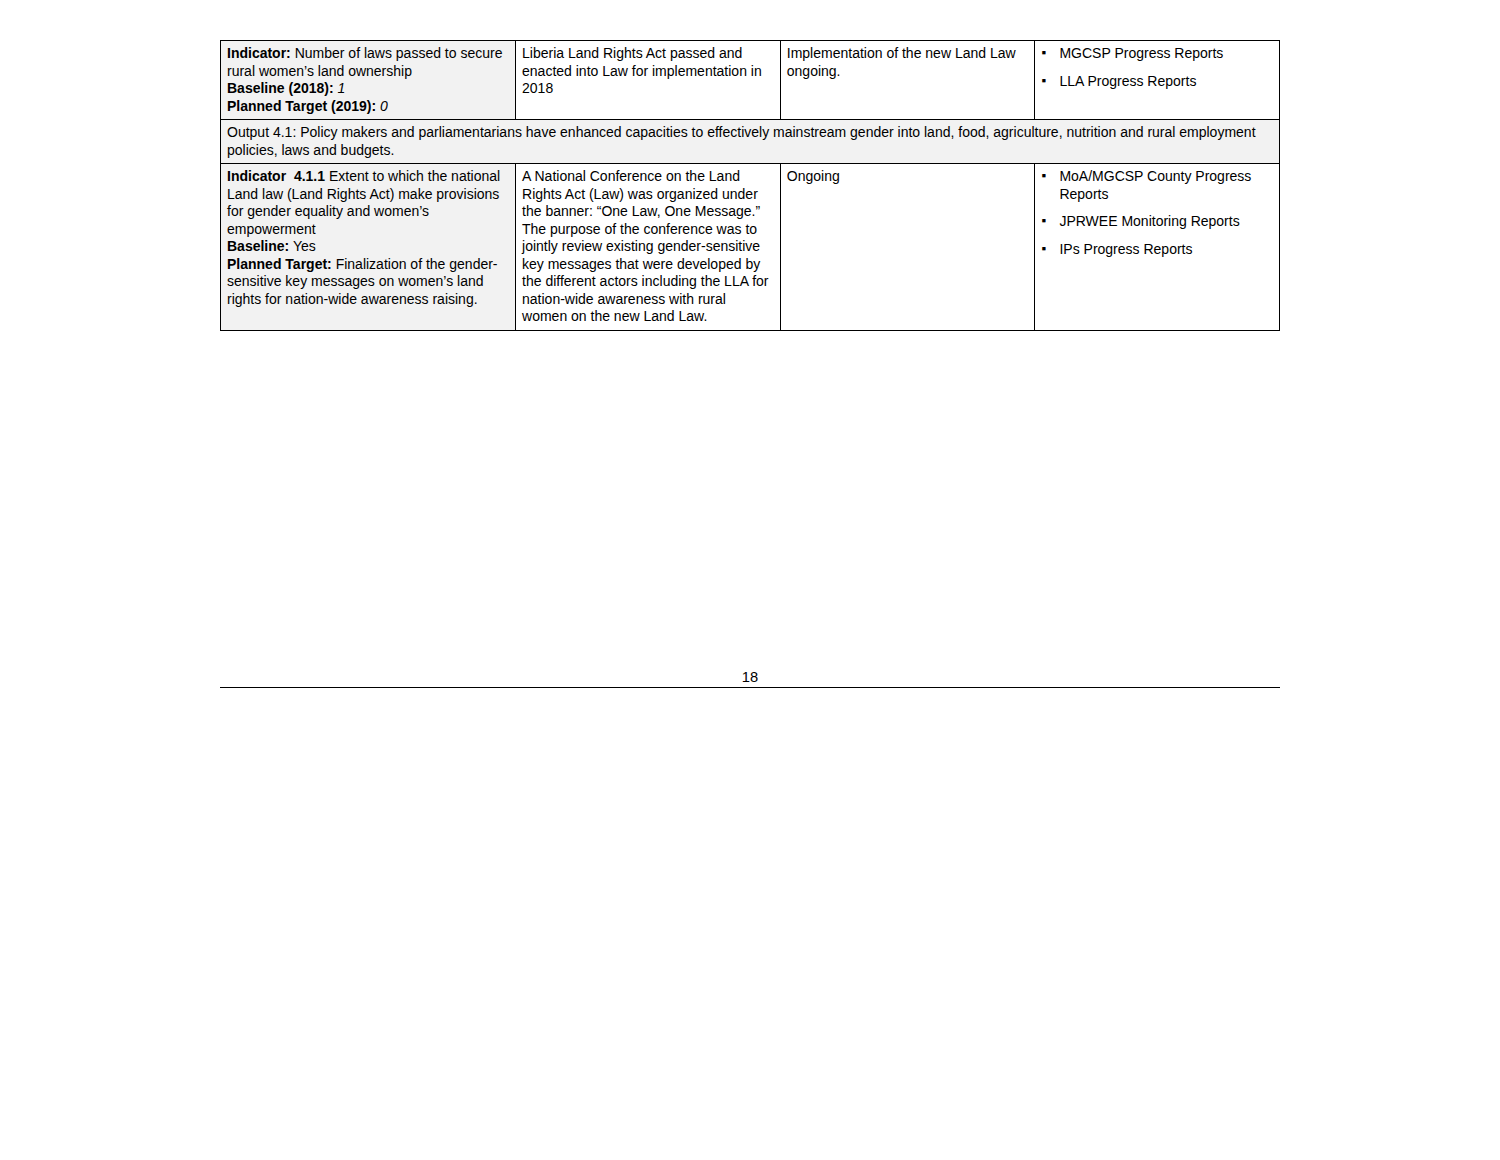| Indicator: Number of laws passed to secure rural women’s land ownership Baseline (2018): 1 Planned Target (2019): 0 | Liberia Land Rights Act passed and enacted into Law for implementation in 2018 | Implementation of the new Land Law ongoing. | MGCSP Progress Reports LLA Progress Reports |
| Output 4.1: Policy makers and parliamentarians have enhanced capacities to effectively mainstream gender into land, food, agriculture, nutrition and rural employment policies, laws and budgets. |
| Indicator 4.1.1 Extent to which the national Land law (Land Rights Act) make provisions for gender equality and women’s empowerment Baseline: Yes Planned Target: Finalization of the gender-sensitive key messages on women’s land rights for nation-wide awareness raising. | A National Conference on the Land Rights Act (Law) was organized under the banner: “One Law, One Message.” The purpose of the conference was to jointly review existing gender-sensitive key messages that were developed by the different actors including the LLA for nation-wide awareness with rural women on the new Land Law. | Ongoing | MoA/MGCSP County Progress Reports JPRWEE Monitoring Reports IPs Progress Reports |
18